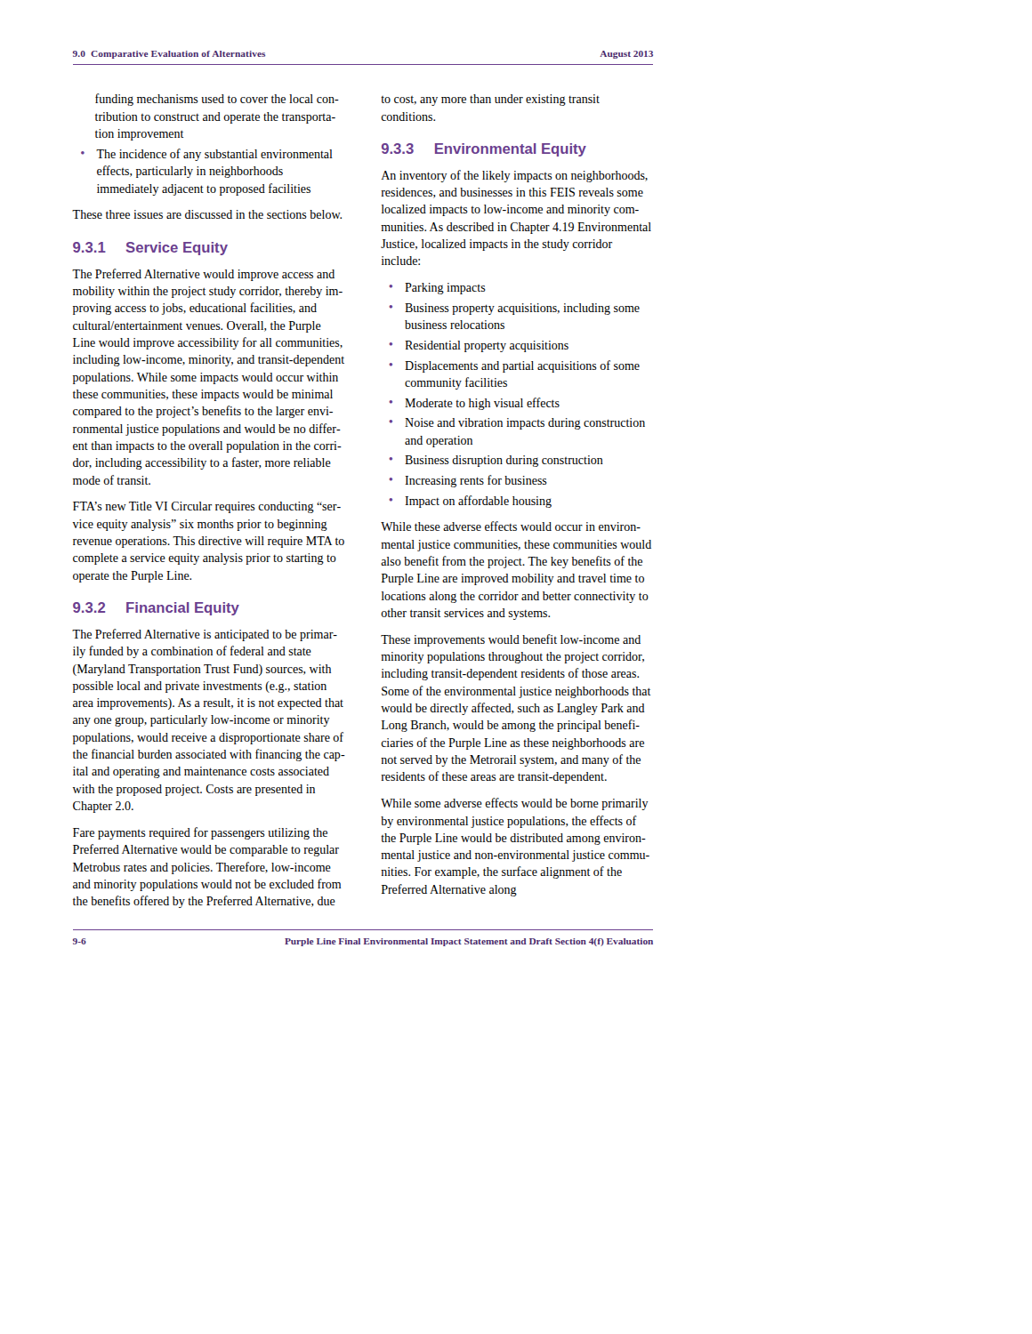9.0 Comparative Evaluation of Alternatives
August 2013
funding mechanisms used to cover the local contribution to construct and operate the transportation improvement
The incidence of any substantial environmental effects, particularly in neighborhoods immediately adjacent to proposed facilities
These three issues are discussed in the sections below.
9.3.1 Service Equity
The Preferred Alternative would improve access and mobility within the project study corridor, thereby improving access to jobs, educational facilities, and cultural/entertainment venues. Overall, the Purple Line would improve accessibility for all communities, including low-income, minority, and transit-dependent populations. While some impacts would occur within these communi­ties, these impacts would be minimal compared to the project’s benefits to the larger environmental justice populations and would be no different than impacts to the overall population in the corridor, including accessibility to a faster, more reliable mode of transit.
FTA’s new Title VI Circular requires conducting “service equity analysis” six months prior to beginning revenue operations. This directive will require MTA to complete a service equity analysis prior to starting to operate the Purple Line.
9.3.2 Financial Equity
The Preferred Alternative is anticipated to be primarily funded by a combination of federal and state (Maryland Transportation Trust Fund) sources, with possible local and private investments (e.g., station area improvements). As a result, it is not expected that any one group, particularly low-income or minority populations, would receive a disproportionate share of the financial burden associated with financing the capital and operating and maintenance costs associated with the proposed project. Costs are presented in Chapter 2.0.
Fare payments required for passengers utilizing the Preferred Alternative would be comparable to regular Metrobus rates and policies. Therefore, low-income and minority populations would not be excluded from the benefits offered by the Preferred Alternative, due to cost, any more than under existing transit conditions.
9.3.3 Environmental Equity
An inventory of the likely impacts on neighborhoods, residences, and businesses in this FEIS reveals some localized impacts to low-income and minority communities. As described in Chapter 4.19 Environmental Justice, localized impacts in the study corridor include:
Parking impacts
Business property acquisitions, including some business relocations
Residential property acquisitions
Displacements and partial acquisitions of some community facilities
Moderate to high visual effects
Noise and vibration impacts during construction and operation
Business disruption during construction
Increasing rents for business
Impact on affordable housing
While these adverse effects would occur in environmental justice communities, these communities would also benefit from the project. The key benefits of the Purple Line are improved mobility and travel time to locations along the corridor and better connectivity to other transit services and systems.
These improvements would benefit low-income and minority populations throughout the project corridor, including transit-dependent residents of those areas. Some of the environmental justice neighborhoods that would be directly affected, such as Langley Park and Long Branch, would be among the principal beneficiaries of the Purple Line as these neighborhoods are not served by the Metrorail system, and many of the residents of these areas are transit-dependent.
While some adverse effects would be borne primarily by environmental justice populations, the effects of the Purple Line would be distributed among environmental justice and non-environ­mental justice communities. For example, the surface alignment of the Preferred Alternative along
9-6
Purple Line Final Environmental Impact Statement and Draft Section 4(f) Evaluation